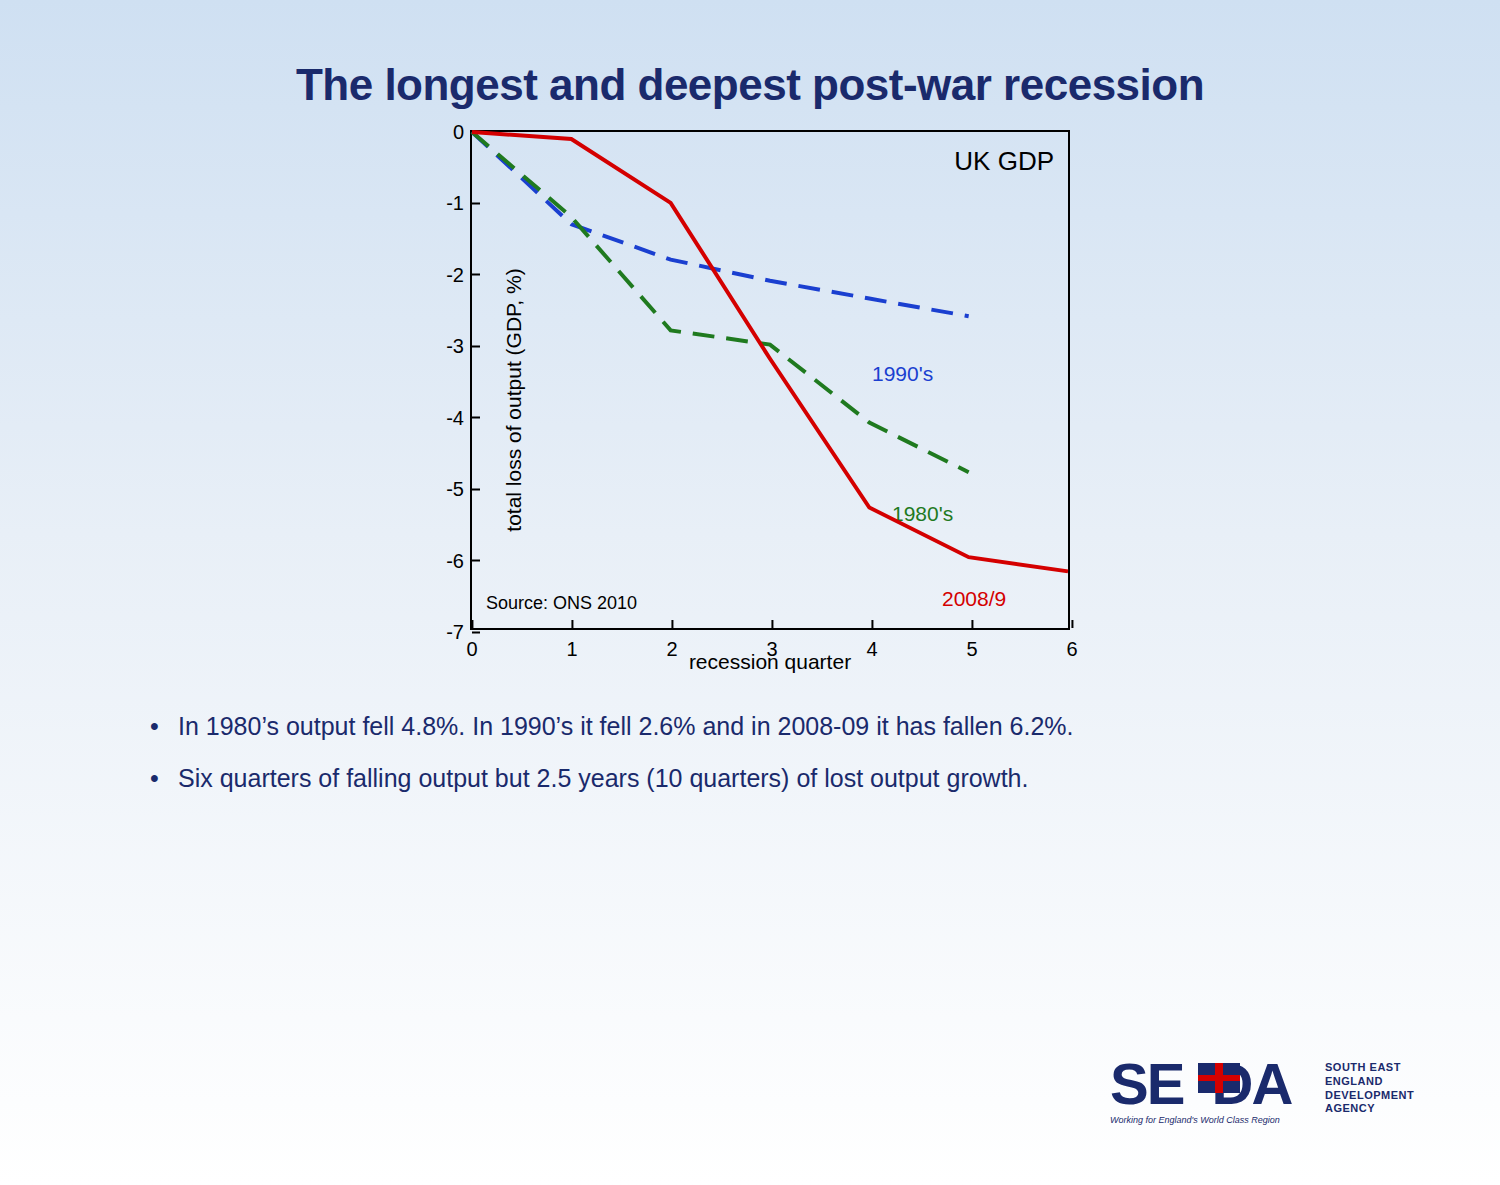The longest and deepest post-war recession
total loss of output (GDP, %)
0
-1
-2
-3
-4
-5
-6
-7
0
1
2
3
4
5
6
UK GDP
Source: ONS 2010
1990's
1980's
2008/9
recession quarter
In 1980’s output fell 4.8%. In 1990’s it fell 2.6% and in 2008-09 it has fallen 6.2%.
Six quarters of falling output but 2.5 years (10 quarters) of lost output growth.
SE DA
Working for England's World Class Region
SOUTH EAST
ENGLAND
DEVELOPMENT
AGENCY